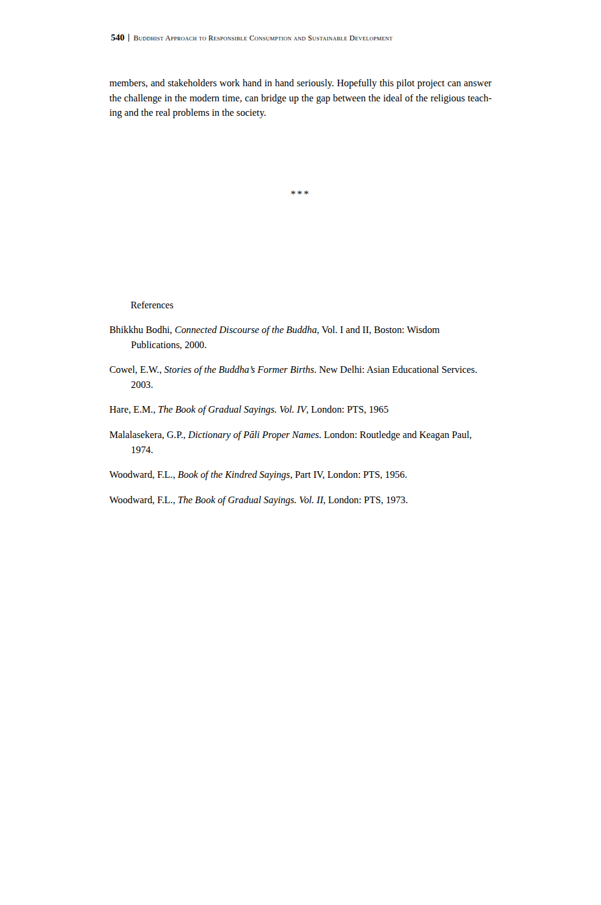540 Buddhist Approach to Responsible Consumption and Sustainable Development
members, and stakeholders work hand in hand seriously. Hopefully this pilot project can answer the challenge in the modern time, can bridge up the gap between the ideal of the religious teaching and the real problems in the society.
***
References
Bhikkhu Bodhi, Connected Discourse of the Buddha, Vol. I and II, Boston: Wisdom Publications, 2000.
Cowel, E.W., Stories of the Buddha’s Former Births. New Delhi: Asian Educational Services. 2003.
Hare, E.M., The Book of Gradual Sayings. Vol. IV, London: PTS, 1965
Malalasekera, G.P., Dictionary of Pāli Proper Names. London: Routledge and Keagan Paul, 1974.
Woodward, F.L., Book of the Kindred Sayings, Part IV, London: PTS, 1956.
Woodward, F.L., The Book of Gradual Sayings. Vol. II, London: PTS, 1973.